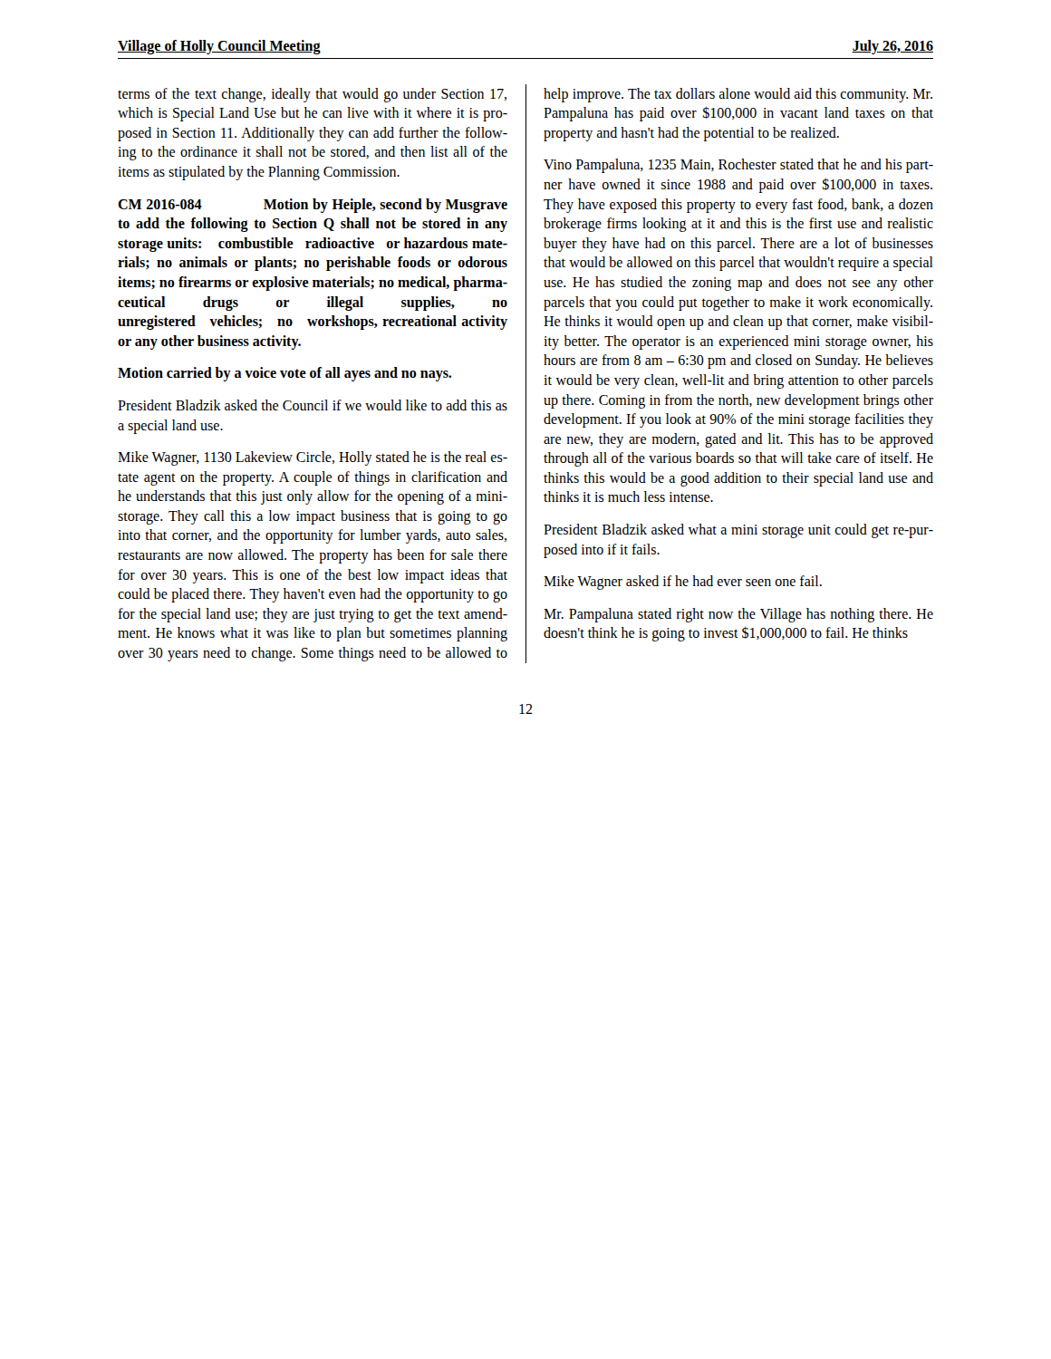Village of Holly Council Meeting July 26, 2016
terms of the text change, ideally that would go under Section 17, which is Special Land Use but he can live with it where it is proposed in Section 11. Additionally they can add further the following to the ordinance it shall not be stored, and then list all of the items as stipulated by the Planning Commission.
CM 2016-084 Motion by Heiple, second by Musgrave to add the following to Section Q shall not be stored in any storage units: combustible radioactive or hazardous materials; no animals or plants; no perishable foods or odorous items; no firearms or explosive materials; no medical, pharmaceutical drugs or illegal supplies, no unregistered vehicles; no workshops, recreational activity or any other business activity.
Motion carried by a voice vote of all ayes and no nays.
President Bladzik asked the Council if we would like to add this as a special land use.
Mike Wagner, 1130 Lakeview Circle, Holly stated he is the real estate agent on the property. A couple of things in clarification and he understands that this just only allow for the opening of a mini-storage. They call this a low impact business that is going to go into that corner, and the opportunity for lumber yards, auto sales, restaurants are now allowed. The property has been for sale there for over 30 years. This is one of the best low impact ideas that could be placed there. They haven't even had the opportunity to go for the special land use; they are just trying to get the text amendment. He knows what it was like to plan but sometimes planning over 30 years need to change. Some things need to be allowed to help improve. The tax dollars alone would aid this community. Mr. Pampaluna has paid over $100,000 in vacant land taxes on that property and hasn't had the potential to be realized.
Vino Pampaluna, 1235 Main, Rochester stated that he and his partner have owned it since 1988 and paid over $100,000 in taxes. They have exposed this property to every fast food, bank, a dozen brokerage firms looking at it and this is the first use and realistic buyer they have had on this parcel. There are a lot of businesses that would be allowed on this parcel that wouldn't require a special use. He has studied the zoning map and does not see any other parcels that you could put together to make it work economically. He thinks it would open up and clean up that corner, make visibility better. The operator is an experienced mini storage owner, his hours are from 8 am – 6:30 pm and closed on Sunday. He believes it would be very clean, well-lit and bring attention to other parcels up there. Coming in from the north, new development brings other development. If you look at 90% of the mini storage facilities they are new, they are modern, gated and lit. This has to be approved through all of the various boards so that will take care of itself. He thinks this would be a good addition to their special land use and thinks it is much less intense.
President Bladzik asked what a mini storage unit could get re-purposed into if it fails.
Mike Wagner asked if he had ever seen one fail.
Mr. Pampaluna stated right now the Village has nothing there. He doesn't think he is going to invest $1,000,000 to fail. He thinks
12